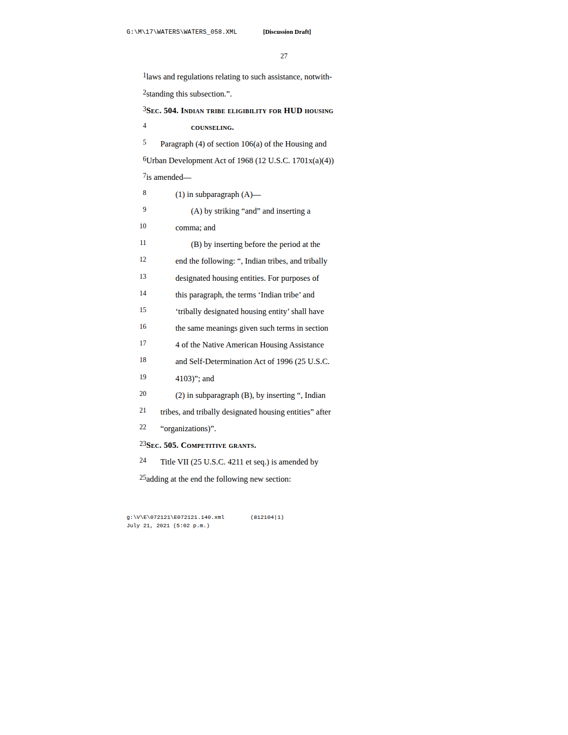G:\M\17\WATERS\WATERS_058.XML [Discussion Draft]
27
| 1 | laws and regulations relating to such assistance, notwith- |
| 2 | standing this subsection.”. |
| 3 | Sec. 504. Indian tribe eligibility for HUD housing |
| 4 | counseling. |
| 5 | Paragraph (4) of section 106(a) of the Housing and |
| 6 | Urban Development Act of 1968 (12 U.S.C. 1701x(a)(4)) |
| 7 | is amended— |
| 8 | (1) in subparagraph (A)— |
| 9 | (A) by striking “and” and inserting a |
| 10 | comma; and |
| 11 | (B) by inserting before the period at the |
| 12 | end the following: “, Indian tribes, and tribally |
| 13 | designated housing entities. For purposes of |
| 14 | this paragraph, the terms ‘Indian tribe’ and |
| 15 | ‘tribally designated housing entity’ shall have |
| 16 | the same meanings given such terms in section |
| 17 | 4 of the Native American Housing Assistance |
| 18 | and Self-Determination Act of 1996 (25 U.S.C. |
| 19 | 4103)”; and |
| 20 | (2) in subparagraph (B), by inserting “, Indian |
| 21 | tribes, and tribally designated housing entities” after |
| 22 | “organizations)”. |
| 23 | Sec. 505. Competitive grants. |
| 24 | Title VII (25 U.S.C. 4211 et seq.) is amended by |
| 25 | adding at the end the following new section: |
g:\V\E\072121\E072121.140.xml (812104|1)
July 21, 2021 (5:02 p.m.)